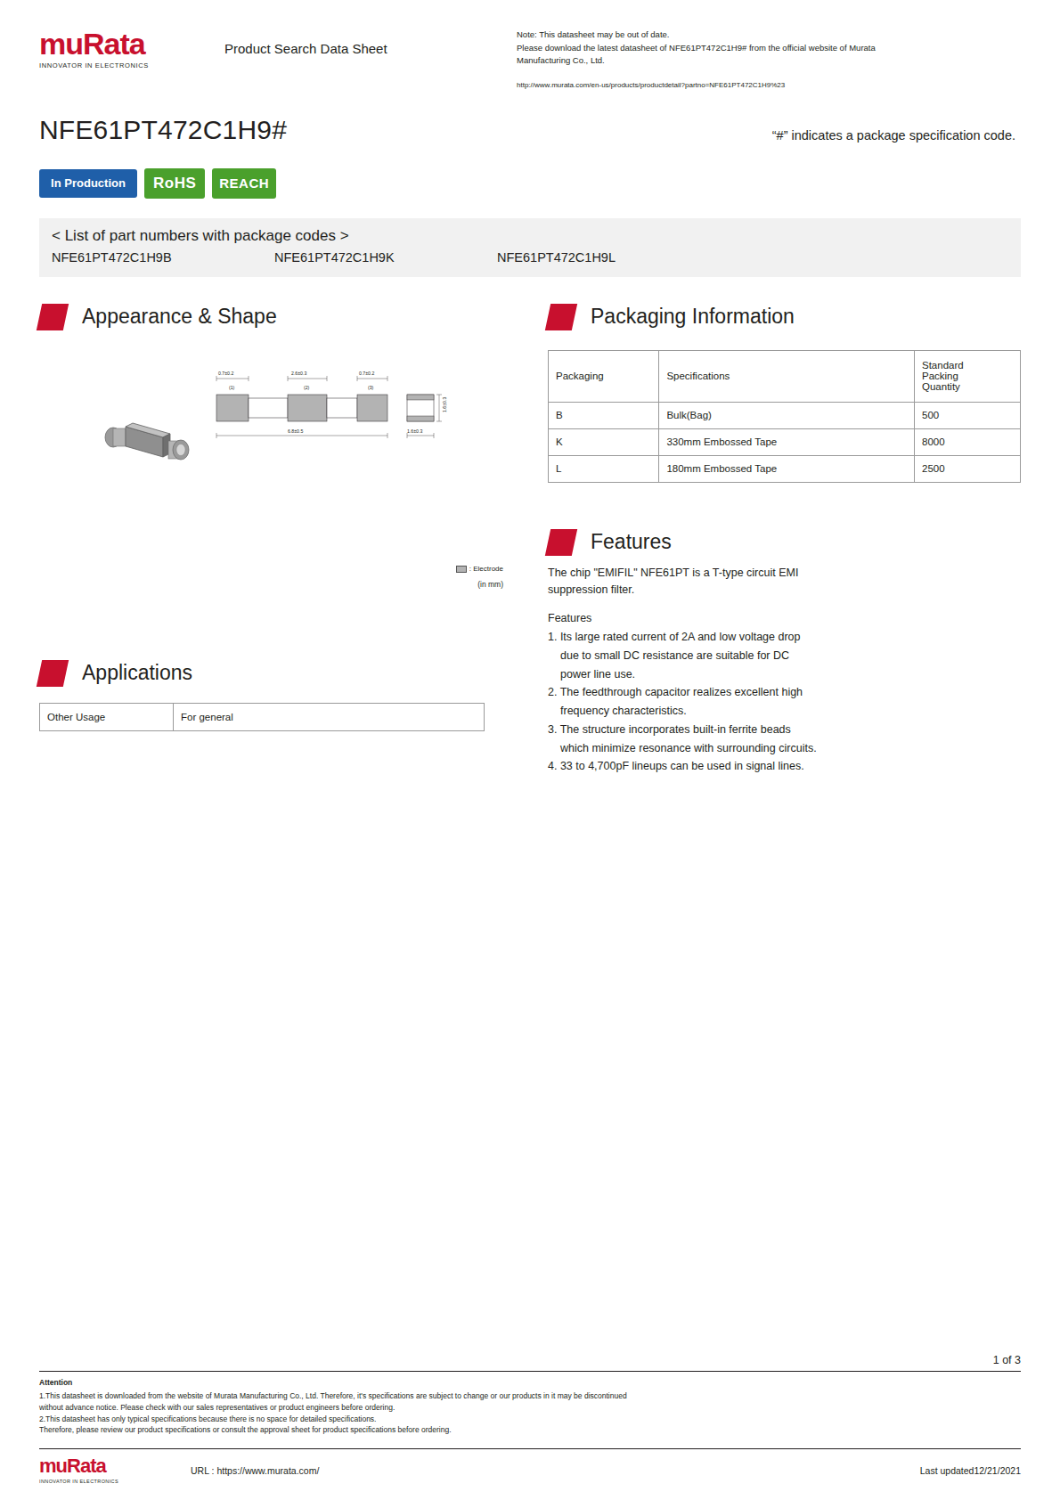mu Rata
INNOVATOR IN ELECTRONICS
Product Search Data Sheet
Note: This datasheet may be out of date.
Please download the latest datasheet of NFE61PT472C1H9# from the official website of Murata
Manufacturing Co., Ltd.
http://www.murata.com/en-us/products/productdetail?partno=NFE61PT472C1H9%23
NFE61PT472C1H9#
“#” indicates a package specification code.
In Production RoHS REACH
< List of part numbers with package codes >
NFE61PT472C1H9B NFE61PT472C1H9K NFE61PT472C1H9L
Appearance & Shape
0.7±0.2 2.6±0.3 0.7±0.2 (1) (2) (3) 1.6±0.3 6.8±0.5 1.6±0.3
: Electrode
(in mm)
Applications
| Other Usage | For general |
Packaging Information
| Packaging | Specifications | Standard Packing Quantity |
| --- | --- | --- |
| B | Bulk(Bag) | 500 |
| K | 330mm Embossed Tape | 8000 |
| L | 180mm Embossed Tape | 2500 |
Features
The chip "EMIFIL" NFE61PT is a T-type circuit EMI
suppression filter.
Features
1. Its large rated current of 2A and low voltage drop
due to small DC resistance are suitable for DC
power line use.
2. The feedthrough capacitor realizes excellent high
frequency characteristics.
3. The structure incorporates built-in ferrite beads
which minimize resonance with surrounding circuits.
4. 33 to 4,700pF lineups can be used in signal lines.
1 of 3
Attention
1.This datasheet is downloaded from the website of Murata Manufacturing Co., Ltd. Therefore, it's specifications are subject to change or our products in it may be discontinued
without advance notice. Please check with our sales representatives or product engineers before ordering.
2.This datasheet has only typical specifications because there is no space for detailed specifications.
Therefore, please review our product specifications or consult the approval sheet for product specifications before ordering.
mu Rata
INNOVATOR IN ELECTRONICS
URL : https://www.murata.com/
Last updated12/21/2021